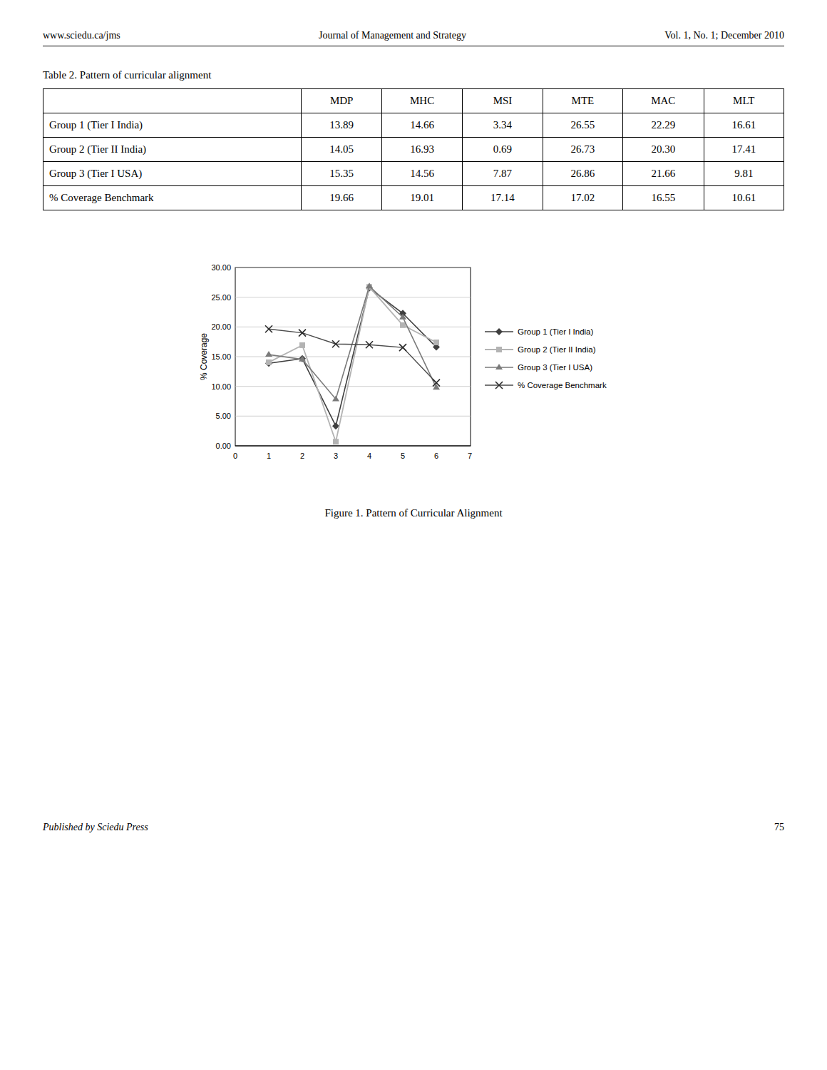www.sciedu.ca/jms Journal of Management and Strategy Vol. 1, No. 1; December 2010
Table 2. Pattern of curricular alignment
| | MDP | MHC | MSI | MTE | MAC | MLT |
| --- | --- | --- | --- | --- | --- | --- |
| Group 1 (Tier I India) | 13.89 | 14.66 | 3.34 | 26.55 | 22.29 | 16.61 |
| Group 2 (Tier II India) | 14.05 | 16.93 | 0.69 | 26.73 | 20.30 | 17.41 |
| Group 3 (Tier I USA) | 15.35 | 14.56 | 7.87 | 26.86 | 21.66 | 9.81 |
| % Coverage Benchmark | 19.66 | 19.01 | 17.14 | 17.02 | 16.55 | 10.61 |
30.00 25.00 20.00 15.00 10.00 5.00 0.00 0 1 2 3 4 5 6 7 % Coverage Group 1 (Tier I India) Group 2 (Tier II India) Group 3 (Tier I USA) % Coverage Benchmark
Figure 1. Pattern of Curricular Alignment
Published by Sciedu Press 75